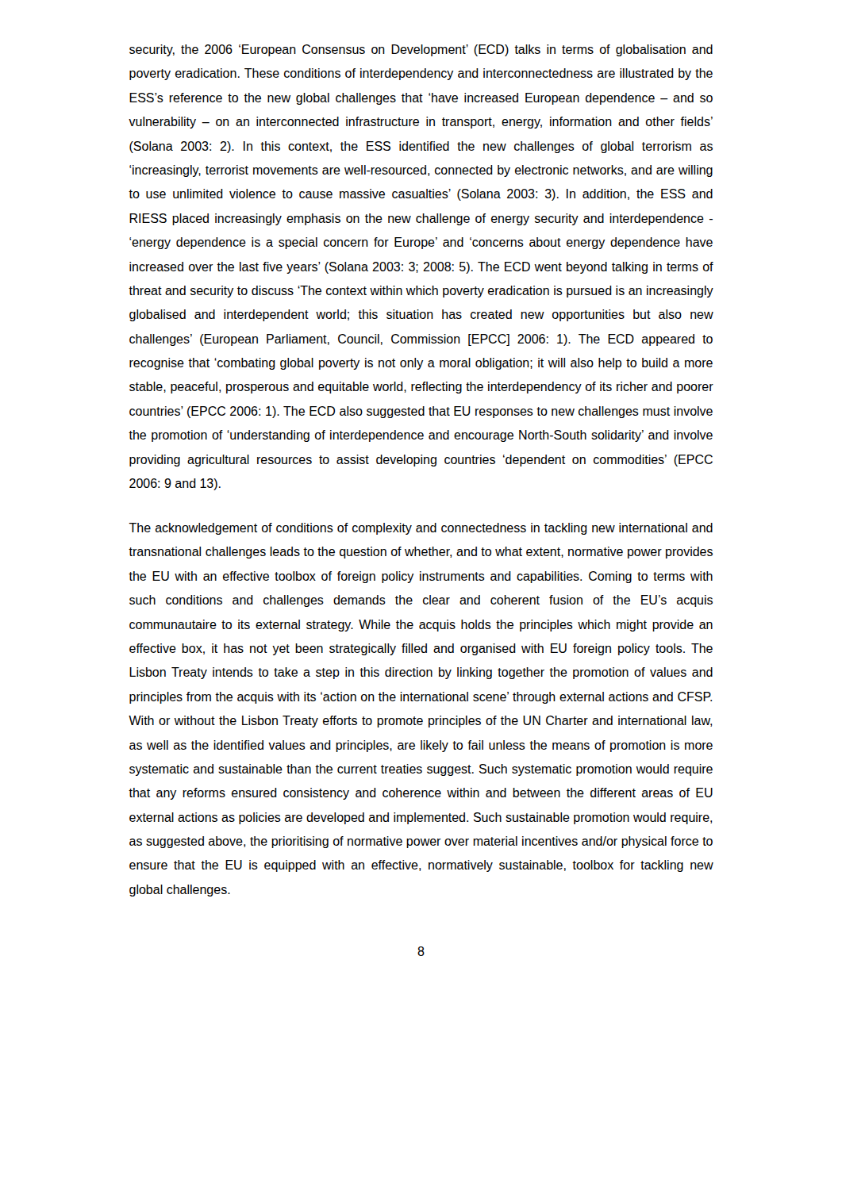security, the 2006 ‘European Consensus on Development’ (ECD) talks in terms of globalisation and poverty eradication. These conditions of interdependency and interconnectedness are illustrated by the ESS’s reference to the new global challenges that ‘have increased European dependence – and so vulnerability – on an interconnected infrastructure in transport, energy, information and other fields’ (Solana 2003: 2). In this context, the ESS identified the new challenges of global terrorism as ‘increasingly, terrorist movements are well-resourced, connected by electronic networks, and are willing to use unlimited violence to cause massive casualties’ (Solana 2003: 3). In addition, the ESS and RIESS placed increasingly emphasis on the new challenge of energy security and interdependence - ‘energy dependence is a special concern for Europe’ and ‘concerns about energy dependence have increased over the last five years’ (Solana 2003: 3; 2008: 5). The ECD went beyond talking in terms of threat and security to discuss ‘The context within which poverty eradication is pursued is an increasingly globalised and interdependent world; this situation has created new opportunities but also new challenges’ (European Parliament, Council, Commission [EPCC] 2006: 1). The ECD appeared to recognise that ‘combating global poverty is not only a moral obligation; it will also help to build a more stable, peaceful, prosperous and equitable world, reflecting the interdependency of its richer and poorer countries’ (EPCC 2006: 1). The ECD also suggested that EU responses to new challenges must involve the promotion of ‘understanding of interdependence and encourage North-South solidarity’ and involve providing agricultural resources to assist developing countries ‘dependent on commodities’ (EPCC 2006: 9 and 13).
The acknowledgement of conditions of complexity and connectedness in tackling new international and transnational challenges leads to the question of whether, and to what extent, normative power provides the EU with an effective toolbox of foreign policy instruments and capabilities. Coming to terms with such conditions and challenges demands the clear and coherent fusion of the EU’s acquis communautaire to its external strategy. While the acquis holds the principles which might provide an effective box, it has not yet been strategically filled and organised with EU foreign policy tools. The Lisbon Treaty intends to take a step in this direction by linking together the promotion of values and principles from the acquis with its ‘action on the international scene’ through external actions and CFSP. With or without the Lisbon Treaty efforts to promote principles of the UN Charter and international law, as well as the identified values and principles, are likely to fail unless the means of promotion is more systematic and sustainable than the current treaties suggest. Such systematic promotion would require that any reforms ensured consistency and coherence within and between the different areas of EU external actions as policies are developed and implemented. Such sustainable promotion would require, as suggested above, the prioritising of normative power over material incentives and/or physical force to ensure that the EU is equipped with an effective, normatively sustainable, toolbox for tackling new global challenges.
8